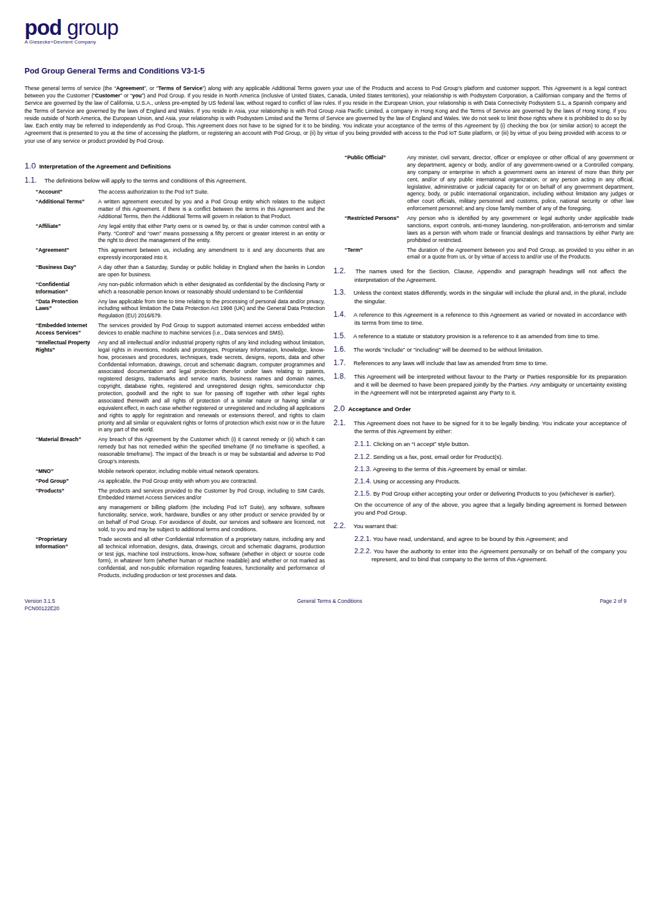pod group
A Giesecke+Devrient Company
Pod Group General Terms and Conditions V3-1-5
These general terms of service (the “Agreement”, or “Terms of Service”) along with any applicable Additional Terms govern your use of the Products and access to Pod Group’s platform and customer support. This Agreement is a legal contract between you the Customer (“Customer” or “you”) and Pod Group. If you reside in North America (inclusive of United States, Canada, United States territories), your relationship is with Podsystem Corporation, a Californian company and the Terms of Service are governed by the law of California, U.S.A., unless pre-empted by US federal law, without regard to conflict of law rules. If you reside in the European Union, your relationship is with Data Connectivity Podsystem S.L, a Spanish company and the Terms of Service are governed by the laws of England and Wales. If you reside in Asia, your relationship is with Pod Group Asia Pacific Limited, a company in Hong Kong and the Terms of Service are governed by the laws of Hong Kong. If you reside outside of North America, the European Union, and Asia, your relationship is with Podsystem Limited and the Terms of Service are governed by the law of England and Wales. We do not seek to limit those rights where it is prohibited to do so by law. Each entity may be referred to independently as Pod Group. This Agreement does not have to be signed for it to be binding. You indicate your acceptance of the terms of this Agreement by (i) checking the box (or similar action) to accept the Agreement that is presented to you at the time of accessing the platform, or registering an account with Pod Group, or (ii) by virtue of you being provided with access to the Pod IoT Suite platform, or (iii) by virtue of you being provided with access to or your use of any service or product provided by Pod Group.
1.0
Interpretation of the Agreement and Definitions
1.1. The definitions below will apply to the terms and conditions of this Agreement.
| “Account” | The access authorization to the Pod IoT Suite. |
| “Additional Terms” | A written agreement executed by you and a Pod Group entity which relates to the subject matter of this Agreement. If there is a conflict between the terms in this Agreement and the Additional Terms, then the Additional Terms will govern in relation to that Product. |
| “Affiliate” | Any legal entity that either Party owns or is owned by, or that is under common control with a Party. “Control” and “own” means possessing a fifty percent or greater interest in an entity or the right to direct the management of the entity. |
| “Agreement” | This agreement between us, including any amendment to it and any documents that are expressly incorporated into it. |
| “Business Day” | A day other than a Saturday, Sunday or public holiday in England when the banks in London are open for business. |
| “Confidential Information” | Any non-public information which is either designated as confidential by the disclosing Party or which a reasonable person knows or reasonably should understand to be Confidential |
| “Data Protection Laws” | Any law applicable from time to time relating to the processing of personal data and/or privacy, including without limitation the Data Protection Act 1998 (UK) and the General Data Protection Regulation (EU) 2016/679. |
| “Embedded Internet Access Services” | The services provided by Pod Group to support automated internet access embedded within devices to enable machine to machine services (i.e., Data services and SMS). |
| “Intellectual Property Rights” | Any and all intellectual and/or industrial property rights of any kind including without limitation, legal rights in inventions, models and prototypes, Proprietary Information, knowledge, know-how, processes and procedures, techniques, trade secrets, designs, reports, data and other Confidential Information, drawings, circuit and schematic diagram, computer programmes and associated documentation and legal protection therefor under laws relating to patents, registered designs, trademarks and service marks, business names and domain names, copyright, database rights, registered and unregistered design rights, semiconductor chip protection, goodwill and the right to sue for passing off together with other legal rights associated therewith and all rights of protection of a similar nature or having similar or equivalent effect, in each case whether registered or unregistered and including all applications and rights to apply for registration and renewals or extensions thereof, and rights to claim priority and all similar or equivalent rights or forms of protection which exist now or in the future in any part of the world. |
| “Material Breach” | Any breach of this Agreement by the Customer which (i) it cannot remedy or (ii) which it can remedy but has not remedied within the specified timeframe (if no timeframe is specified, a reasonable timeframe). The impact of the breach is or may be substantial and adverse to Pod Group’s interests. |
| “MNO” | Mobile network operator, including mobile virtual network operators. |
| “Pod Group” | As applicable, the Pod Group entity with whom you are contracted. |
| “Products” | The products and services provided to the Customer by Pod Group, including to SIM Cards, Embedded Internet Access Services and/or |
| | any management or billing platform (the including Pod IoT Suite), any software, software functionality, service, work, hardware, bundles or any other product or service provided by or on behalf of Pod Group. For avoidance of doubt, our services and software are licenced, not sold, to you and may be subject to additional terms and conditions. |
| “Proprietary Information” | Trade secrets and all other Confidential Information of a proprietary nature, including any and all technical information, designs, data, drawings, circuit and schematic diagrams, production or test jigs, machine tool instructions, know-how, software (whether in object or source code form), in whatever form (whether human or machine readable) and whether or not marked as confidential, and non-public information regarding features, functionality and performance of Products, including production or test processes and data. |
| “Public Official” | Any minister, civil servant, director, officer or employee or other official of any government or any department, agency or body, and/or of any government-owned or a Controlled company, any company or enterprise in which a government owns an interest of more than thirty per cent, and/or of any public international organization; or any person acting in any official, legislative, administrative or judicial capacity for or on behalf of any government department, agency, body, or public international organization, including without limitation any judges or other court officials, military personnel and customs, police, national security or other law enforcement personnel; and any close family member of any of the foregoing. |
| “Restricted Persons” | Any person who is identified by any government or legal authority under applicable trade sanctions, export controls, anti-money laundering, non-proliferation, anti-terrorism and similar laws as a person with whom trade or financial dealings and transactions by either Party are prohibited or restricted. |
| “Term” | The duration of the Agreement between you and Pod Group, as provided to you either in an email or a quote from us, or by virtue of access to and/or use of the Products. |
1.2. The names used for the Section, Clause, Appendix and paragraph headings will not affect the interpretation of the Agreement.
1.3. Unless the context states differently, words in the singular will include the plural and, in the plural, include the singular.
1.4. A reference to this Agreement is a reference to this Agreement as varied or novated in accordance with its terms from time to time.
1.5. A reference to a statute or statutory provision is a reference to it as amended from time to time.
1.6. The words “include” or “including” will be deemed to be without limitation.
1.7. References to any laws will include that law as amended from time to time.
1.8. This Agreement will be interpreted without favour to the Party or Parties responsible for its preparation and it will be deemed to have been prepared jointly by the Parties. Any ambiguity or uncertainty existing in the Agreement will not be interpreted against any Party to it.
2.0
Acceptance and Order
2.1. This Agreement does not have to be signed for it to be legally binding. You indicate your acceptance of the terms of this Agreement by either:
2.1.1. Clicking on an “I accept” style button.
2.1.2. Sending us a fax, post, email order for Product(s).
2.1.3. Agreeing to the terms of this Agreement by email or similar.
2.1.4. Using or accessing any Products.
2.1.5. By Pod Group either accepting your order or delivering Products to you (whichever is earlier).
On the occurrence of any of the above, you agree that a legally binding agreement is formed between you and Pod Group.
2.2. You warrant that:
2.2.1. You have read, understand, and agree to be bound by this Agreement; and
2.2.2. You have the authority to enter into the Agreement personally or on behalf of the company you represent, and to bind that company to the terms of this Agreement.
Version 3.1.5
PCN00122E20
General Terms & Conditions
Page 2 of 9